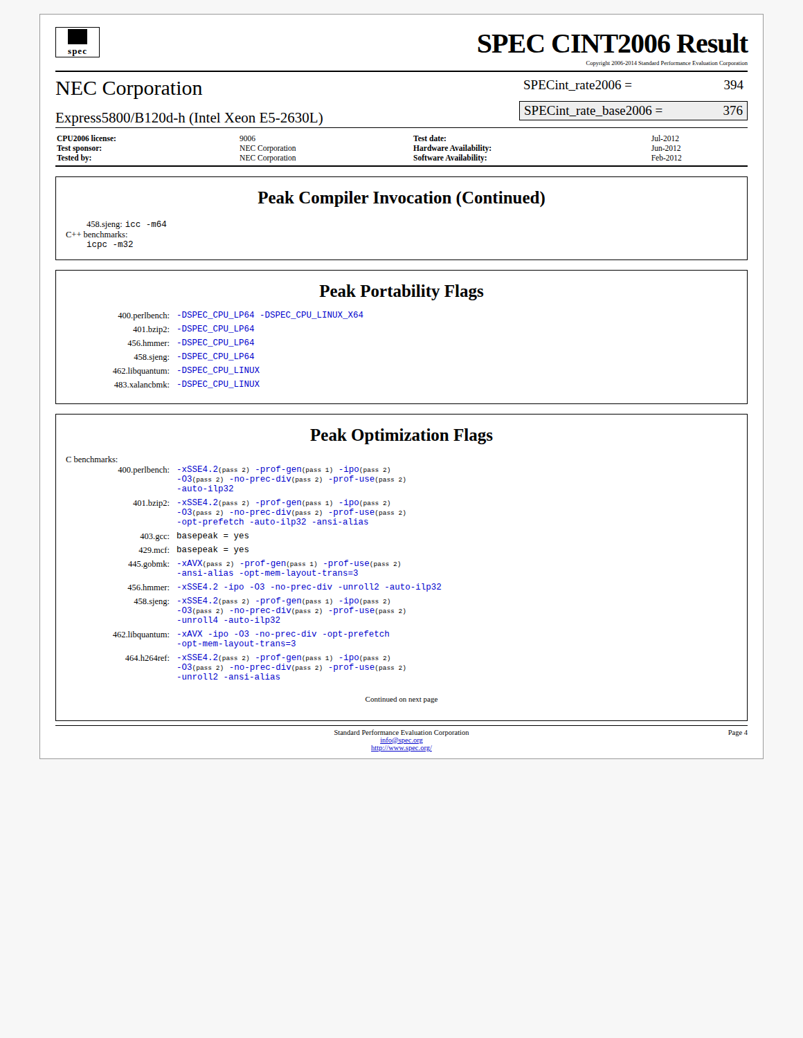spec
SPEC CINT2006 Result
Copyright 2006-2014 Standard Performance Evaluation Corporation
NEC Corporation
Express5800/B120d-h (Intel Xeon E5-2630L)
SPECint_rate2006 = 394
SPECint_rate_base2006 = 376
| CPU2006 license: | 9006 | Test date: | Jul-2012 |
| Test sponsor: | NEC Corporation | Hardware Availability: | Jun-2012 |
| Tested by: | NEC Corporation | Software Availability: | Feb-2012 |
Peak Compiler Invocation (Continued)
458.sjeng: icc -m64
C++ benchmarks:
icpc -m32
Peak Portability Flags
400.perlbench:
-DSPEC_CPU_LP64 -DSPEC_CPU_LINUX_X64
401.bzip2:
-DSPEC_CPU_LP64
456.hmmer:
-DSPEC_CPU_LP64
458.sjeng:
-DSPEC_CPU_LP64
462.libquantum:
-DSPEC_CPU_LINUX
483.xalancbmk:
-DSPEC_CPU_LINUX
Peak Optimization Flags
C benchmarks:
400.perlbench:
-xSSE4.2(pass 2) -prof-gen(pass 1) -ipo(pass 2)
-O3(pass 2) -no-prec-div(pass 2) -prof-use(pass 2)
-auto-ilp32
401.bzip2:
-xSSE4.2(pass 2) -prof-gen(pass 1) -ipo(pass 2)
-O3(pass 2) -no-prec-div(pass 2) -prof-use(pass 2)
-opt-prefetch -auto-ilp32 -ansi-alias
403.gcc:
basepeak = yes
429.mcf:
basepeak = yes
445.gobmk:
-xAVX(pass 2) -prof-gen(pass 1) -prof-use(pass 2)
-ansi-alias -opt-mem-layout-trans=3
456.hmmer:
-xSSE4.2 -ipo -O3 -no-prec-div -unroll2 -auto-ilp32
458.sjeng:
-xSSE4.2(pass 2) -prof-gen(pass 1) -ipo(pass 2)
-O3(pass 2) -no-prec-div(pass 2) -prof-use(pass 2)
-unroll4 -auto-ilp32
462.libquantum:
-xAVX -ipo -O3 -no-prec-div -opt-prefetch
-opt-mem-layout-trans=3
464.h264ref:
-xSSE4.2(pass 2) -prof-gen(pass 1) -ipo(pass 2)
-O3(pass 2) -no-prec-div(pass 2) -prof-use(pass 2)
-unroll2 -ansi-alias
Continued on next page
Standard Performance Evaluation Corporation
info@spec.org
http://www.spec.org/ Page 4